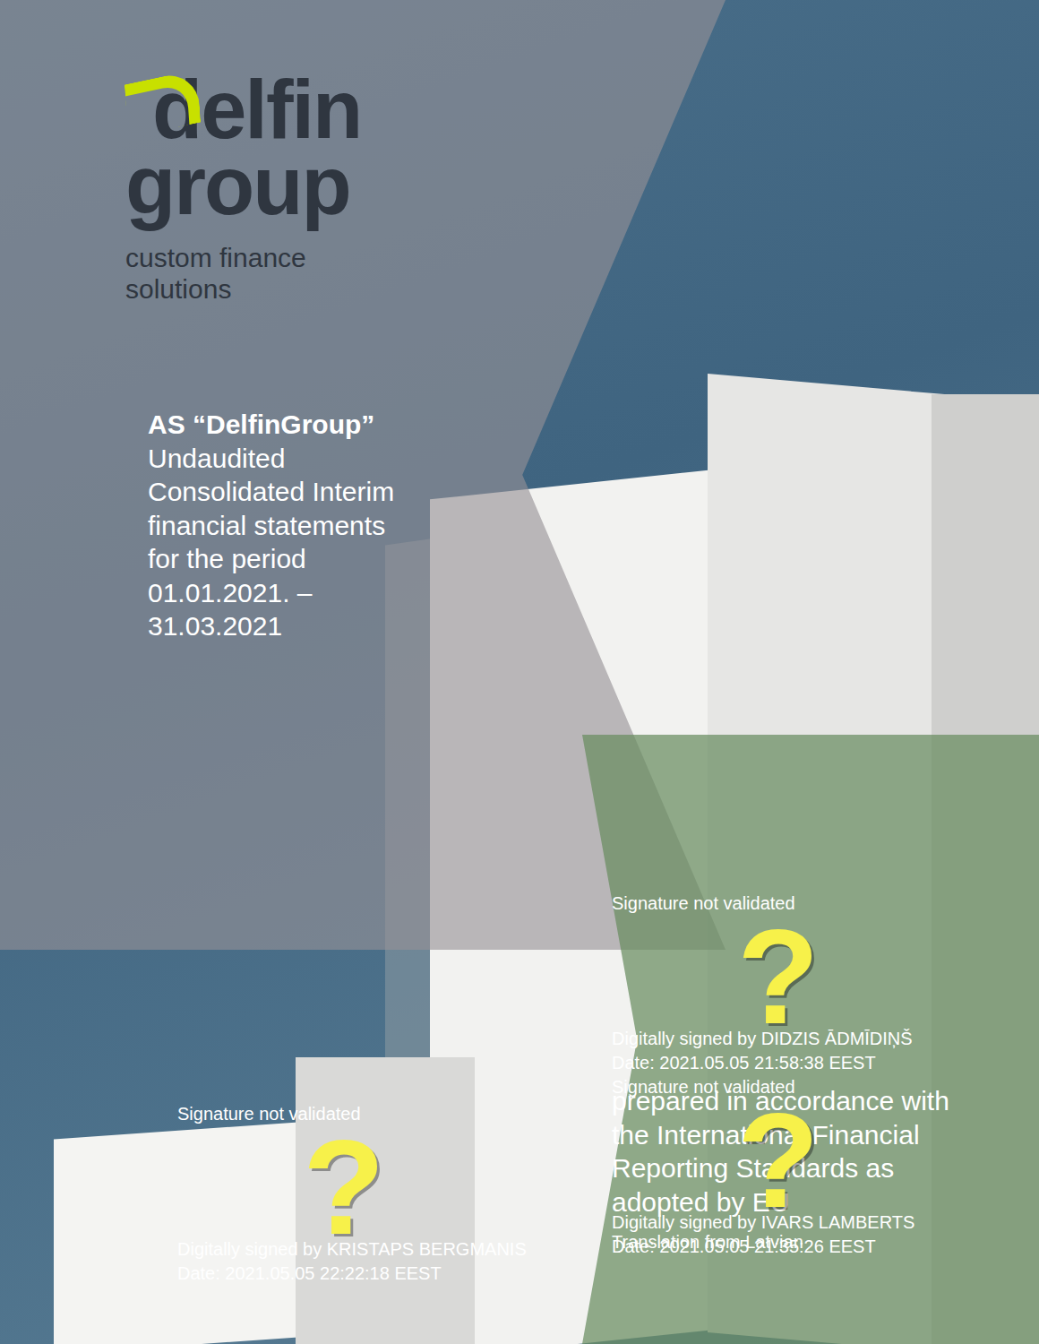delfin group
custom finance
solutions
AS “DelfinGroup” Undaudited Consolidated Interim financial statements for the period 01.01.2021. – 31.03.2021
prepared in accordance with the International Financial Reporting Standards as adopted by EU
Translation from Latvian
Signature not validated ?
Digitally signed by DIDZIS ĀDMĪDIŅŠ
Date: 2021.05.05 21:58:38 EEST
Signature not validated ?
Digitally signed by IVARS LAMBERTS
Date: 2021.05.05 21:35:26 EEST
Signature not validated ?
Digitally signed by KRISTAPS BERGMANIS
Date: 2021.05.05 22:22:18 EEST